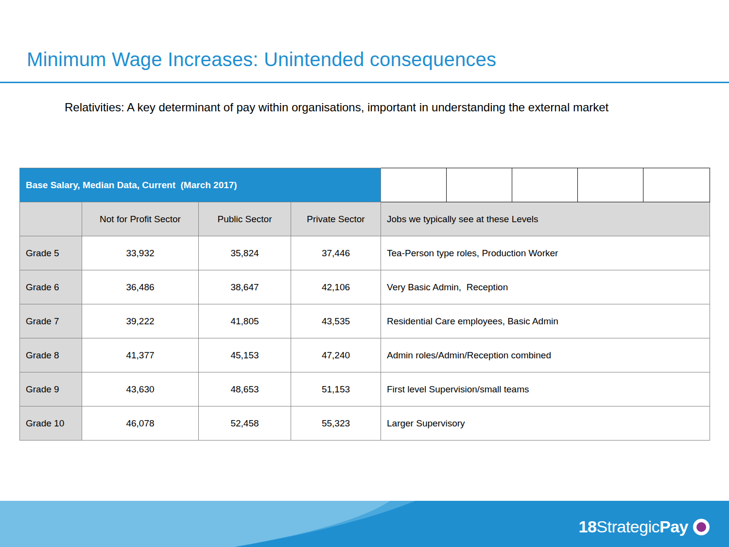Minimum Wage Increases: Unintended consequences
Relativities: A key determinant of pay within organisations, important in understanding the external market
| Base Salary, Median Data, Current (March 2017) | | | | | |
| | Not for Profit Sector | Public Sector | Private Sector | Jobs we typically see at these Levels |
| Grade 5 | 33,932 | 35,824 | 37,446 | Tea-Person type roles, Production Worker |
| Grade 6 | 36,486 | 38,647 | 42,106 | Very Basic Admin, Reception |
| Grade 7 | 39,222 | 41,805 | 43,535 | Residential Care employees, Basic Admin |
| Grade 8 | 41,377 | 45,153 | 47,240 | Admin roles/Admin/Reception combined |
| Grade 9 | 43,630 | 48,653 | 51,153 | First level Supervision/small teams |
| Grade 10 | 46,078 | 52,458 | 55,323 | Larger Supervisory |
18 Strategic Pay